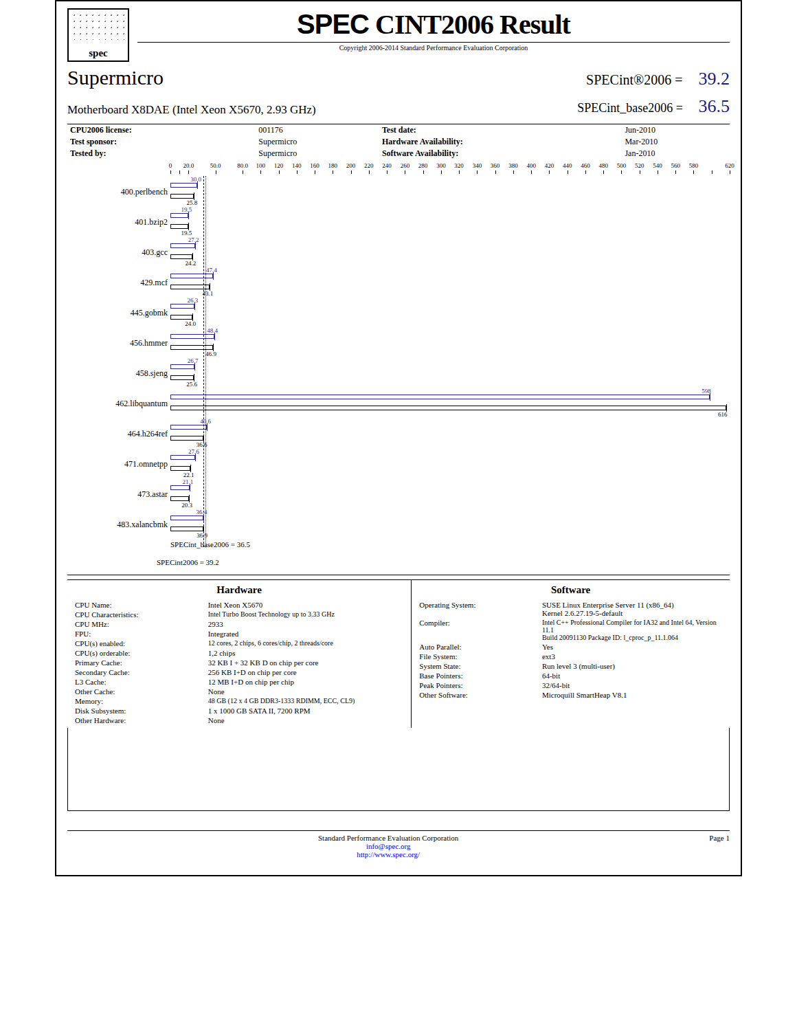spec
SPEC CINT2006 Result
Copyright 2006-2014 Standard Performance Evaluation Corporation
Supermicro
SPECint®2006 = 39.2
Motherboard X8DAE (Intel Xeon X5670, 2.93 GHz)
SPECint_base2006 = 36.5
| CPU2006 license: | 001176 | Test date: | Jun-2010 |
| Test sponsor: | Supermicro | Hardware Availability: | Mar-2010 |
| Tested by: | Supermicro | Software Availability: | Jan-2010 |
0 20.0 50.0 80.0 100 120 140 160 180 200 220 240 260 280 300 320 340 360 380 400 420 440 460 480 500 520 540 560 580 620
400.perlbench
30.0
25.8
401.bzip2
19.5
19.5
403.gcc
27.2
24.2
429.mcf
47.4
43.1
445.gobmk
26.3
24.0
456.hmmer
48.4
46.9
458.sjeng
26.7
25.6
462.libquantum
598
616
464.h264ref
40.6
36.6
471.omnetpp
27.6
22.1
473.astar
21.1
20.3
483.xalancbmk
36.4
36.9
SPECint_base2006 = 36.5
SPECint2006 = 39.2
Hardware
| CPU Name: | Intel Xeon X5670 |
| CPU Characteristics: | Intel Turbo Boost Technology up to 3.33 GHz |
| CPU MHz: | 2933 |
| FPU: | Integrated |
| CPU(s) enabled: | 12 cores, 2 chips, 6 cores/chip, 2 threads/core |
| CPU(s) orderable: | 1,2 chips |
| Primary Cache: | 32 KB I + 32 KB D on chip per core |
| Secondary Cache: | 256 KB I+D on chip per core |
| L3 Cache: | 12 MB I+D on chip per chip |
| Other Cache: | None |
| Memory: | 48 GB (12 x 4 GB DDR3-1333 RDIMM, ECC, CL9) |
| Disk Subsystem: | 1 x 1000 GB SATA II, 7200 RPM |
| Other Hardware: | None |
Software
| Operating System: | SUSE Linux Enterprise Server 11 (x86_64) Kernel 2.6.27.19-5-default |
| Compiler: | Intel C++ Professional Compiler for IA32 and Intel 64, Version 11.1 Build 20091130 Package ID: l_cproc_p_11.1.064 |
| Auto Parallel: | Yes |
| File System: | ext3 |
| System State: | Run level 3 (multi-user) |
| Base Pointers: | 64-bit |
| Peak Pointers: | 32/64-bit |
| Other Software: | Microquill SmartHeap V8.1 |
Standard Performance Evaluation Corporation
info@spec.org
http://www.spec.org/
Page 1